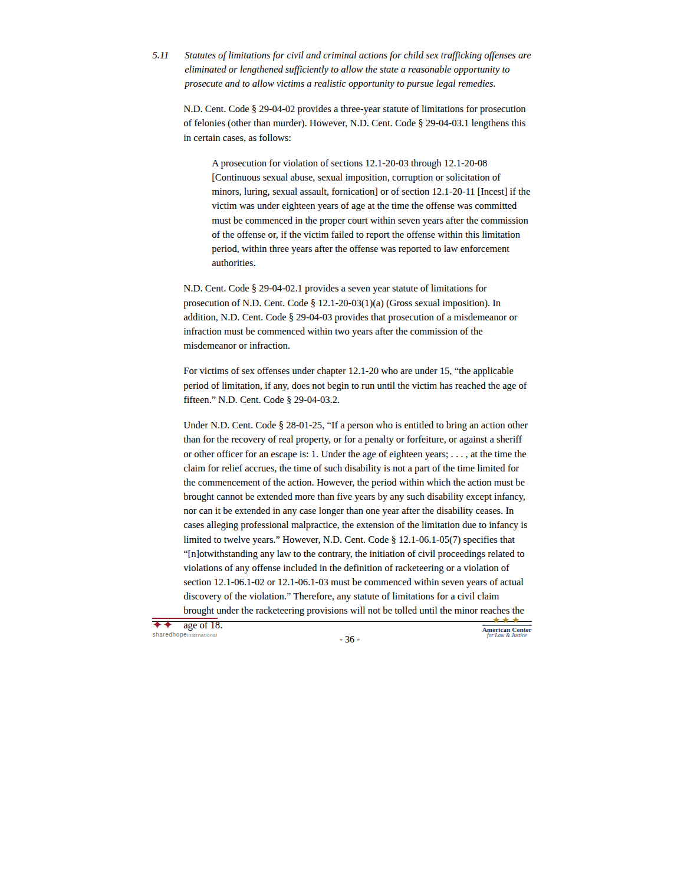5.11
Statutes of limitations for civil and criminal actions for child sex trafficking offenses are eliminated or lengthened sufficiently to allow the state a reasonable opportunity to prosecute and to allow victims a realistic opportunity to pursue legal remedies.
N.D. Cent. Code § 29-04-02 provides a three-year statute of limitations for prosecution of felonies (other than murder). However, N.D. Cent. Code § 29-04-03.1 lengthens this in certain cases, as follows:
A prosecution for violation of sections 12.1-20-03 through 12.1-20-08 [Continuous sexual abuse, sexual imposition, corruption or solicitation of minors, luring, sexual assault, fornication] or of section 12.1-20-11 [Incest] if the victim was under eighteen years of age at the time the offense was committed must be commenced in the proper court within seven years after the commission of the offense or, if the victim failed to report the offense within this limitation period, within three years after the offense was reported to law enforcement authorities.
N.D. Cent. Code § 29-04-02.1 provides a seven year statute of limitations for prosecution of N.D. Cent. Code § 12.1-20-03(1)(a) (Gross sexual imposition). In addition, N.D. Cent. Code § 29-04-03 provides that prosecution of a misdemeanor or infraction must be commenced within two years after the commission of the misdemeanor or infraction.
For victims of sex offenses under chapter 12.1-20 who are under 15, “the applicable period of limitation, if any, does not begin to run until the victim has reached the age of fifteen.” N.D. Cent. Code § 29-04-03.2.
Under N.D. Cent. Code § 28-01-25, “If a person who is entitled to bring an action other than for the recovery of real property, or for a penalty or forfeiture, or against a sheriff or other officer for an escape is: 1. Under the age of eighteen years; . . . , at the time the claim for relief accrues, the time of such disability is not a part of the time limited for the commencement of the action. However, the period within which the action must be brought cannot be extended more than five years by any such disability except infancy, nor can it be extended in any case longer than one year after the disability ceases. In cases alleging professional malpractice, the extension of the limitation due to infancy is limited to twelve years.” However, N.D. Cent. Code § 12.1-06.1-05(7) specifies that “[n]otwithstanding any law to the contrary, the initiation of civil proceedings related to violations of any offense included in the definition of racketeering or a violation of section 12.1-06.1-02 or 12.1-06.1-03 must be commenced within seven years of actual discovery of the violation.” Therefore, any statute of limitations for a civil claim brought under the racketeering provisions will not be tolled until the minor reaches the age of 18.
✦✦sharedhopeINTERNATIONAL
- 36 -
★★★
American Center
for Law & Justice